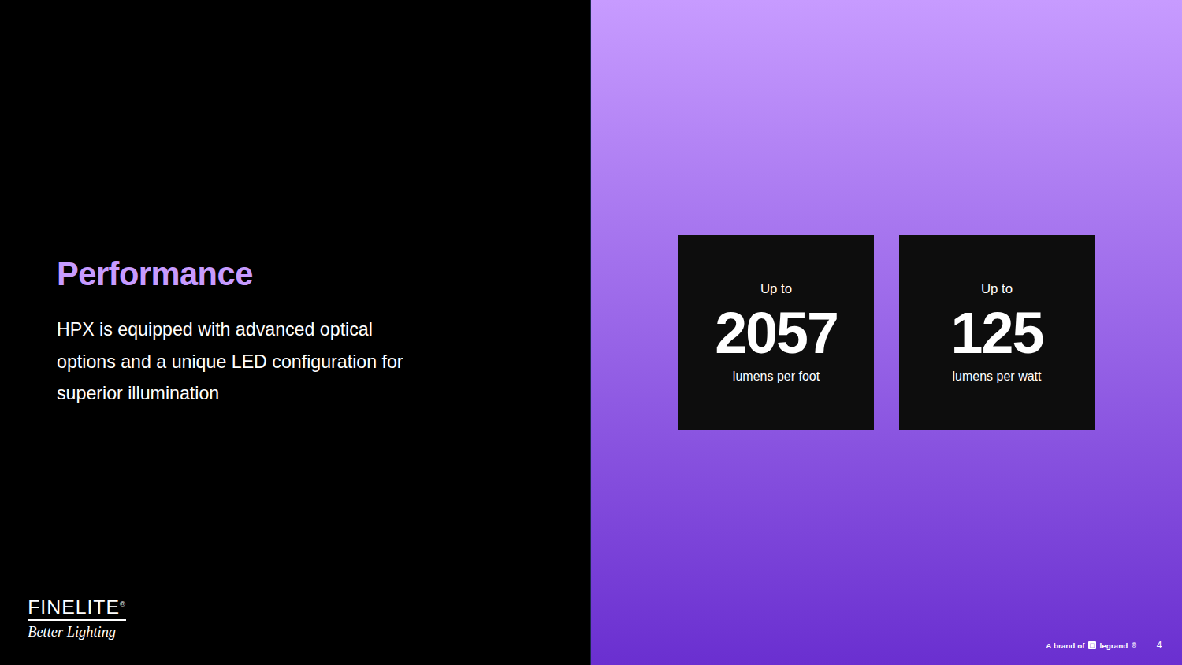Performance
HPX is equipped with advanced optical options and a unique LED configuration for superior illumination
FINELITE®
Better Lighting
Up to 2057 lumens per foot
Up to 125 lumens per watt
A brand of □legrand® 4